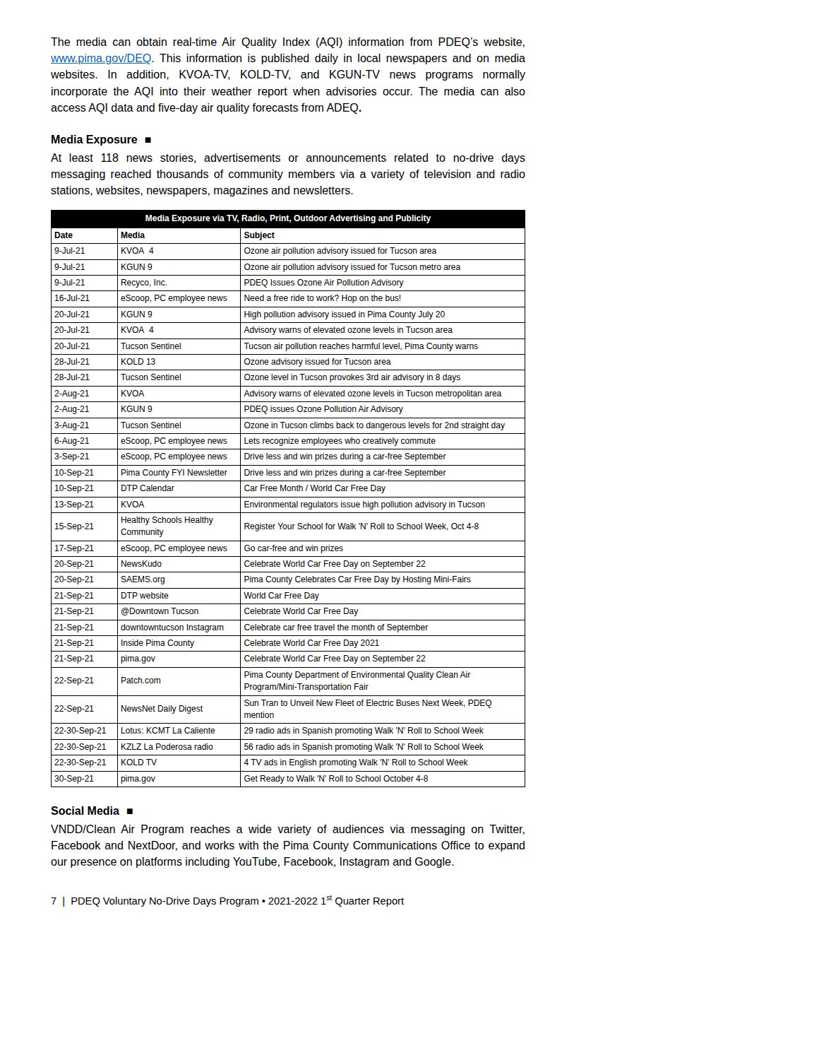The media can obtain real-time Air Quality Index (AQI) information from PDEQ’s website, www.pima.gov/DEQ. This information is published daily in local newspapers and on media websites. In addition, KVOA-TV, KOLD-TV, and KGUN-TV news programs normally incorporate the AQI into their weather report when advisories occur. The media can also access AQI data and five-day air quality forecasts from ADEQ.
Media Exposure ■
At least 118 news stories, advertisements or announcements related to no-drive days messaging reached thousands of community members via a variety of television and radio stations, websites, newspapers, magazines and newsletters.
Media Exposure via TV, Radio, Print, Outdoor Advertising and Publicity
| Date | Media | Subject |
| --- | --- | --- |
| 9-Jul-21 | KVOA 4 | Ozone air pollution advisory issued for Tucson area |
| 9-Jul-21 | KGUN 9 | Ozone air pollution advisory issued for Tucson metro area |
| 9-Jul-21 | Recyco, Inc. | PDEQ Issues Ozone Air Pollution Advisory |
| 16-Jul-21 | eScoop, PC employee news | Need a free ride to work? Hop on the bus! |
| 20-Jul-21 | KGUN 9 | High pollution advisory issued in Pima County July 20 |
| 20-Jul-21 | KVOA 4 | Advisory warns of elevated ozone levels in Tucson area |
| 20-Jul-21 | Tucson Sentinel | Tucson air pollution reaches harmful level, Pima County warns |
| 28-Jul-21 | KOLD 13 | Ozone advisory issued for Tucson area |
| 28-Jul-21 | Tucson Sentinel | Ozone level in Tucson provokes 3rd air advisory in 8 days |
| 2-Aug-21 | KVOA | Advisory warns of elevated ozone levels in Tucson metropolitan area |
| 2-Aug-21 | KGUN 9 | PDEQ issues Ozone Pollution Air Advisory |
| 3-Aug-21 | Tucson Sentinel | Ozone in Tucson climbs back to dangerous levels for 2nd straight day |
| 6-Aug-21 | eScoop, PC employee news | Lets recognize employees who creatively commute |
| 3-Sep-21 | eScoop, PC employee news | Drive less and win prizes during a car-free September |
| 10-Sep-21 | Pima County FYI Newsletter | Drive less and win prizes during a car-free September |
| 10-Sep-21 | DTP Calendar | Car Free Month / World Car Free Day |
| 13-Sep-21 | KVOA | Environmental regulators issue high pollution advisory in Tucson |
| 15-Sep-21 | Healthy Schools Healthy Community | Register Your School for Walk 'N' Roll to School Week, Oct 4-8 |
| 17-Sep-21 | eScoop, PC employee news | Go car-free and win prizes |
| 20-Sep-21 | NewsKudo | Celebrate World Car Free Day on September 22 |
| 20-Sep-21 | SAEMS.org | Pima County Celebrates Car Free Day by Hosting Mini-Fairs |
| 21-Sep-21 | DTP website | World Car Free Day |
| 21-Sep-21 | @Downtown Tucson | Celebrate World Car Free Day |
| 21-Sep-21 | downtowntucson Instagram | Celebrate car free travel the month of September |
| 21-Sep-21 | Inside Pima County | Celebrate World Car Free Day 2021 |
| 21-Sep-21 | pima.gov | Celebrate World Car Free Day on September 22 |
| 22-Sep-21 | Patch.com | Pima County Department of Environmental Quality Clean Air Program/Mini-Transportation Fair |
| 22-Sep-21 | NewsNet Daily Digest | Sun Tran to Unveil New Fleet of Electric Buses Next Week, PDEQ mention |
| 22-30-Sep-21 | Lotus: KCMT La Caliente | 29 radio ads in Spanish promoting Walk 'N' Roll to School Week |
| 22-30-Sep-21 | KZLZ La Poderosa radio | 56 radio ads in Spanish promoting Walk 'N' Roll to School Week |
| 22-30-Sep-21 | KOLD TV | 4 TV ads in English promoting Walk 'N' Roll to School Week |
| 30-Sep-21 | pima.gov | Get Ready to Walk 'N' Roll to School October 4-8 |
Social Media ■
VNDD/Clean Air Program reaches a wide variety of audiences via messaging on Twitter, Facebook and NextDoor, and works with the Pima County Communications Office to expand our presence on platforms including YouTube, Facebook, Instagram and Google.
7 | PDEQ Voluntary No-Drive Days Program • 2021-2022 1st Quarter Report